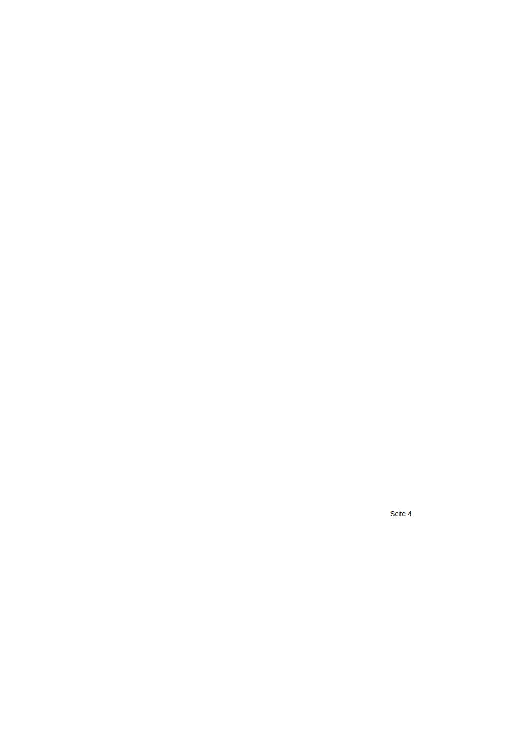Seite 4